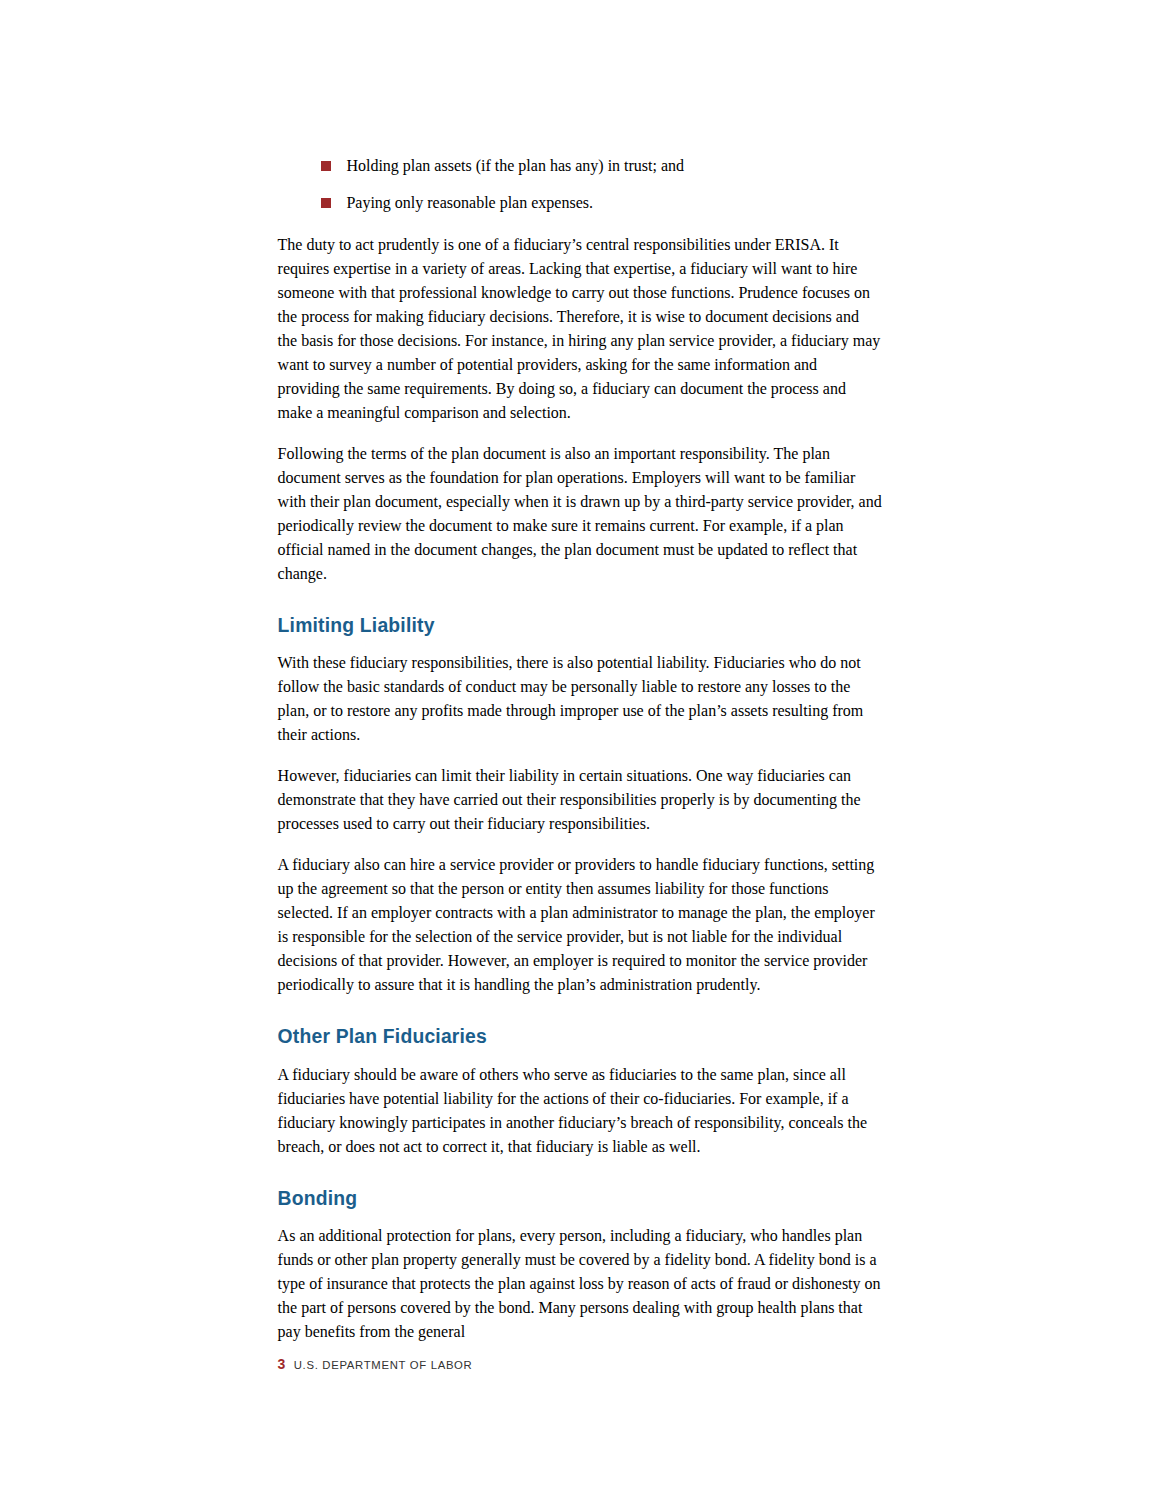Holding plan assets (if the plan has any) in trust; and
Paying only reasonable plan expenses.
The duty to act prudently is one of a fiduciary’s central responsibilities under ERISA. It requires expertise in a variety of areas. Lacking that expertise, a fiduciary will want to hire someone with that professional knowledge to carry out those functions. Prudence focuses on the process for making fiduciary decisions. Therefore, it is wise to document decisions and the basis for those decisions. For instance, in hiring any plan service provider, a fiduciary may want to survey a number of potential providers, asking for the same information and providing the same requirements. By doing so, a fiduciary can document the process and make a meaningful comparison and selection.
Following the terms of the plan document is also an important responsibility. The plan document serves as the foundation for plan operations. Employers will want to be familiar with their plan document, especially when it is drawn up by a third-party service provider, and periodically review the document to make sure it remains current. For example, if a plan official named in the document changes, the plan document must be updated to reflect that change.
Limiting Liability
With these fiduciary responsibilities, there is also potential liability. Fiduciaries who do not follow the basic standards of conduct may be personally liable to restore any losses to the plan, or to restore any profits made through improper use of the plan’s assets resulting from their actions.
However, fiduciaries can limit their liability in certain situations. One way fiduciaries can demonstrate that they have carried out their responsibilities properly is by documenting the processes used to carry out their fiduciary responsibilities.
A fiduciary also can hire a service provider or providers to handle fiduciary functions, setting up the agreement so that the person or entity then assumes liability for those functions selected. If an employer contracts with a plan administrator to manage the plan, the employer is responsible for the selection of the service provider, but is not liable for the individual decisions of that provider. However, an employer is required to monitor the service provider periodically to assure that it is handling the plan’s administration prudently.
Other Plan Fiduciaries
A fiduciary should be aware of others who serve as fiduciaries to the same plan, since all fiduciaries have potential liability for the actions of their co-fiduciaries. For example, if a fiduciary knowingly participates in another fiduciary’s breach of responsibility, conceals the breach, or does not act to correct it, that fiduciary is liable as well.
Bonding
As an additional protection for plans, every person, including a fiduciary, who handles plan funds or other plan property generally must be covered by a fidelity bond. A fidelity bond is a type of insurance that protects the plan against loss by reason of acts of fraud or dishonesty on the part of persons covered by the bond. Many persons dealing with group health plans that pay benefits from the general
3 U.S. DEPARTMENT OF LABOR